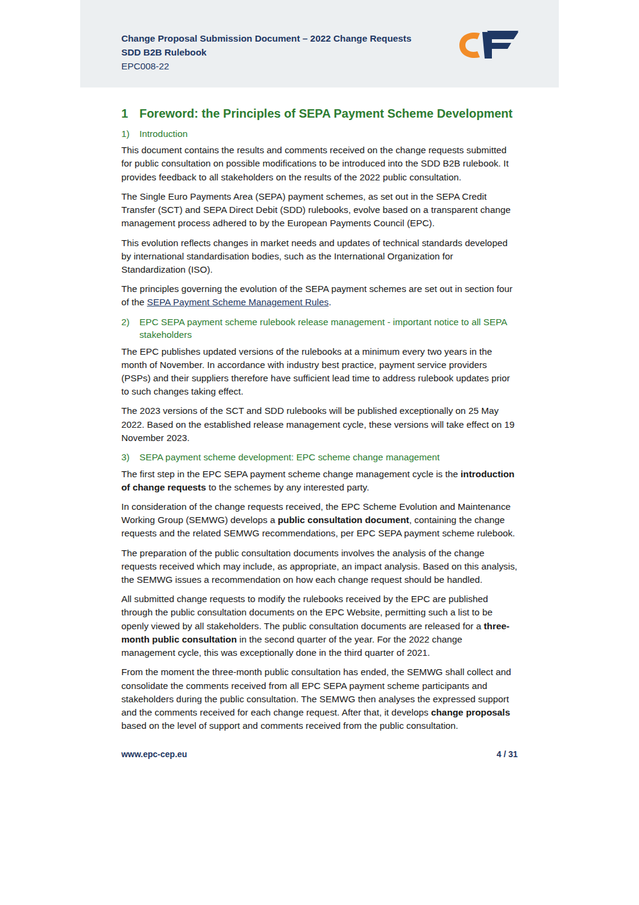Change Proposal Submission Document – 2022 Change Requests SDD B2B Rulebook
EPC008-22
1 Foreword: the Principles of SEPA Payment Scheme Development
Introduction
This document contains the results and comments received on the change requests submitted for public consultation on possible modifications to be introduced into the SDD B2B rulebook. It provides feedback to all stakeholders on the results of the 2022 public consultation.
The Single Euro Payments Area (SEPA) payment schemes, as set out in the SEPA Credit Transfer (SCT) and SEPA Direct Debit (SDD) rulebooks, evolve based on a transparent change management process adhered to by the European Payments Council (EPC).
This evolution reflects changes in market needs and updates of technical standards developed by international standardisation bodies, such as the International Organization for Standardization (ISO).
The principles governing the evolution of the SEPA payment schemes are set out in section four of the SEPA Payment Scheme Management Rules.
EPC SEPA payment scheme rulebook release management - important notice to all SEPA stakeholders
The EPC publishes updated versions of the rulebooks at a minimum every two years in the month of November. In accordance with industry best practice, payment service providers (PSPs) and their suppliers therefore have sufficient lead time to address rulebook updates prior to such changes taking effect.
The 2023 versions of the SCT and SDD rulebooks will be published exceptionally on 25 May 2022. Based on the established release management cycle, these versions will take effect on 19 November 2023.
SEPA payment scheme development: EPC scheme change management
The first step in the EPC SEPA payment scheme change management cycle is the introduction of change requests to the schemes by any interested party.
In consideration of the change requests received, the EPC Scheme Evolution and Maintenance Working Group (SEMWG) develops a public consultation document, containing the change requests and the related SEMWG recommendations, per EPC SEPA payment scheme rulebook.
The preparation of the public consultation documents involves the analysis of the change requests received which may include, as appropriate, an impact analysis. Based on this analysis, the SEMWG issues a recommendation on how each change request should be handled.
All submitted change requests to modify the rulebooks received by the EPC are published through the public consultation documents on the EPC Website, permitting such a list to be openly viewed by all stakeholders. The public consultation documents are released for a three-month public consultation in the second quarter of the year. For the 2022 change management cycle, this was exceptionally done in the third quarter of 2021.
From the moment the three-month public consultation has ended, the SEMWG shall collect and consolidate the comments received from all EPC SEPA payment scheme participants and stakeholders during the public consultation. The SEMWG then analyses the expressed support and the comments received for each change request. After that, it develops change proposals based on the level of support and comments received from the public consultation.
www.epc-cep.eu
4 / 31